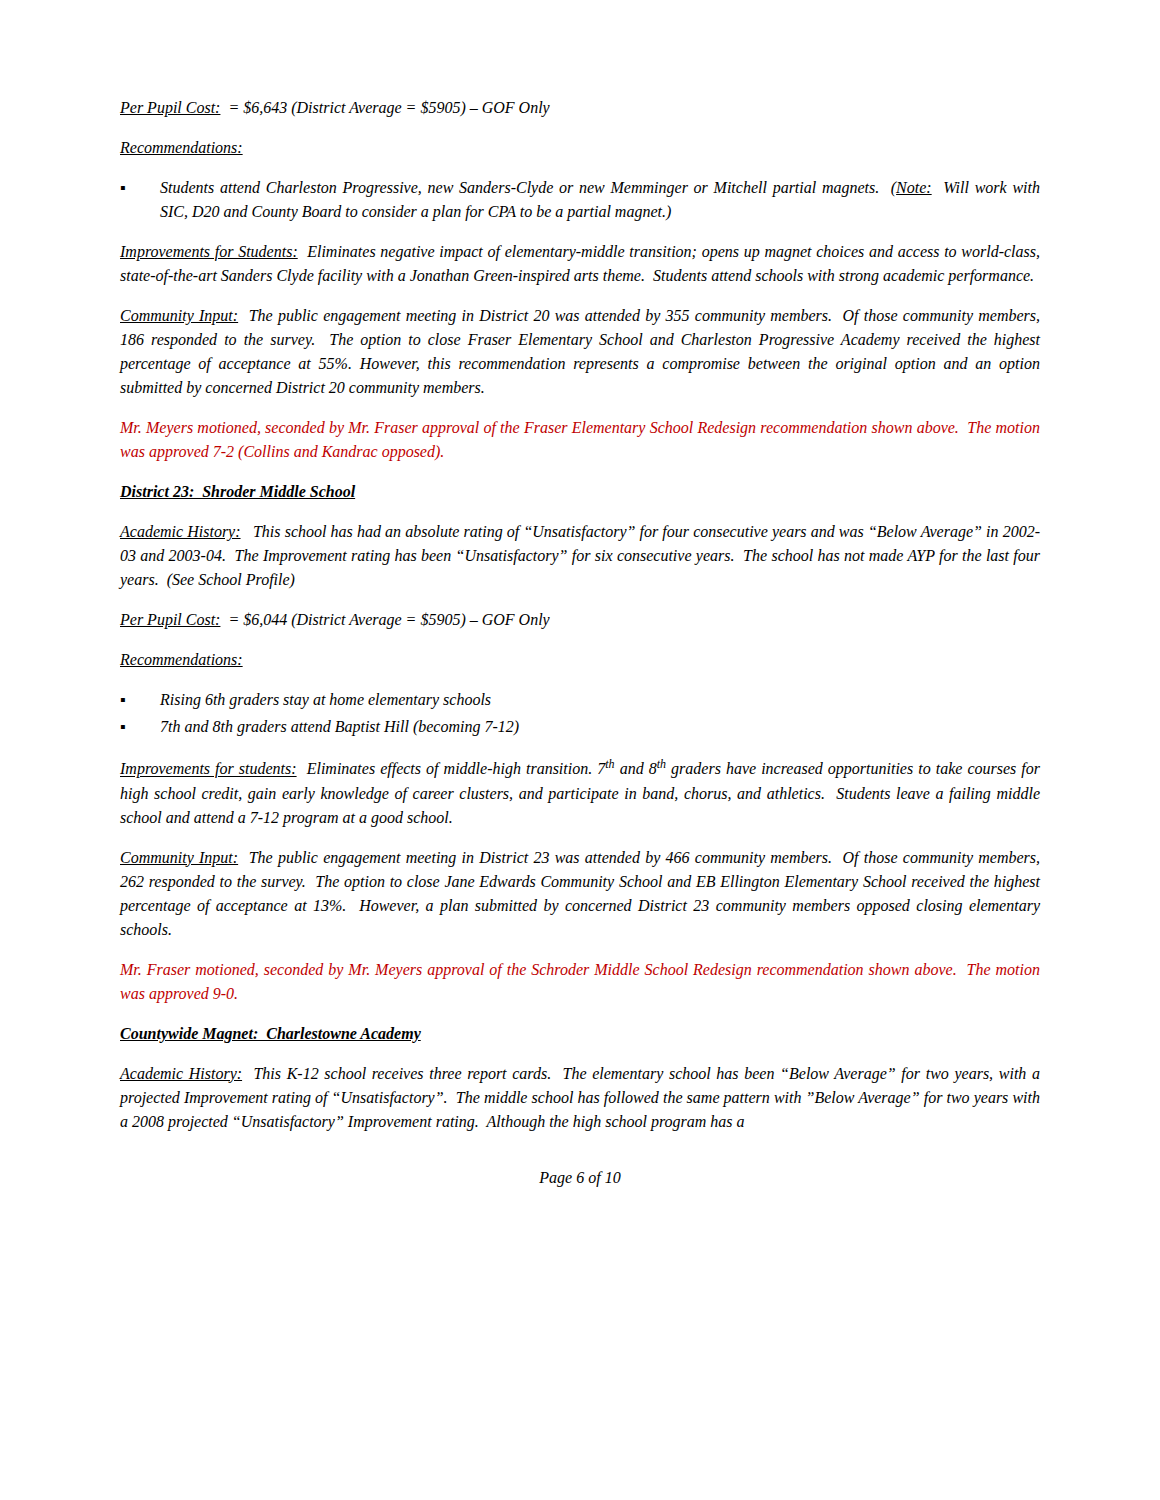Per Pupil Cost: = $6,643 (District Average = $5905) – GOF Only
Recommendations:
Students attend Charleston Progressive, new Sanders-Clyde or new Memminger or Mitchell partial magnets. (Note: Will work with SIC, D20 and County Board to consider a plan for CPA to be a partial magnet.)
Improvements for Students: Eliminates negative impact of elementary-middle transition; opens up magnet choices and access to world-class, state-of-the-art Sanders Clyde facility with a Jonathan Green-inspired arts theme. Students attend schools with strong academic performance.
Community Input: The public engagement meeting in District 20 was attended by 355 community members. Of those community members, 186 responded to the survey. The option to close Fraser Elementary School and Charleston Progressive Academy received the highest percentage of acceptance at 55%. However, this recommendation represents a compromise between the original option and an option submitted by concerned District 20 community members.
Mr. Meyers motioned, seconded by Mr. Fraser approval of the Fraser Elementary School Redesign recommendation shown above. The motion was approved 7-2 (Collins and Kandrac opposed).
District 23: Shroder Middle School
Academic History: This school has had an absolute rating of “Unsatisfactory” for four consecutive years and was “Below Average” in 2002-03 and 2003-04. The Improvement rating has been “Unsatisfactory” for six consecutive years. The school has not made AYP for the last four years. (See School Profile)
Per Pupil Cost: = $6,044 (District Average = $5905) – GOF Only
Recommendations:
Rising 6th graders stay at home elementary schools
7th and 8th graders attend Baptist Hill (becoming 7-12)
Improvements for students: Eliminates effects of middle-high transition. 7th and 8th graders have increased opportunities to take courses for high school credit, gain early knowledge of career clusters, and participate in band, chorus, and athletics. Students leave a failing middle school and attend a 7-12 program at a good school.
Community Input: The public engagement meeting in District 23 was attended by 466 community members. Of those community members, 262 responded to the survey. The option to close Jane Edwards Community School and EB Ellington Elementary School received the highest percentage of acceptance at 13%. However, a plan submitted by concerned District 23 community members opposed closing elementary schools.
Mr. Fraser motioned, seconded by Mr. Meyers approval of the Schroder Middle School Redesign recommendation shown above. The motion was approved 9-0.
Countywide Magnet: Charlestowne Academy
Academic History: This K-12 school receives three report cards. The elementary school has been “Below Average” for two years, with a projected Improvement rating of “Unsatisfactory”. The middle school has followed the same pattern with ”Below Average” for two years with a 2008 projected “Unsatisfactory” Improvement rating. Although the high school program has a
Page 6 of 10